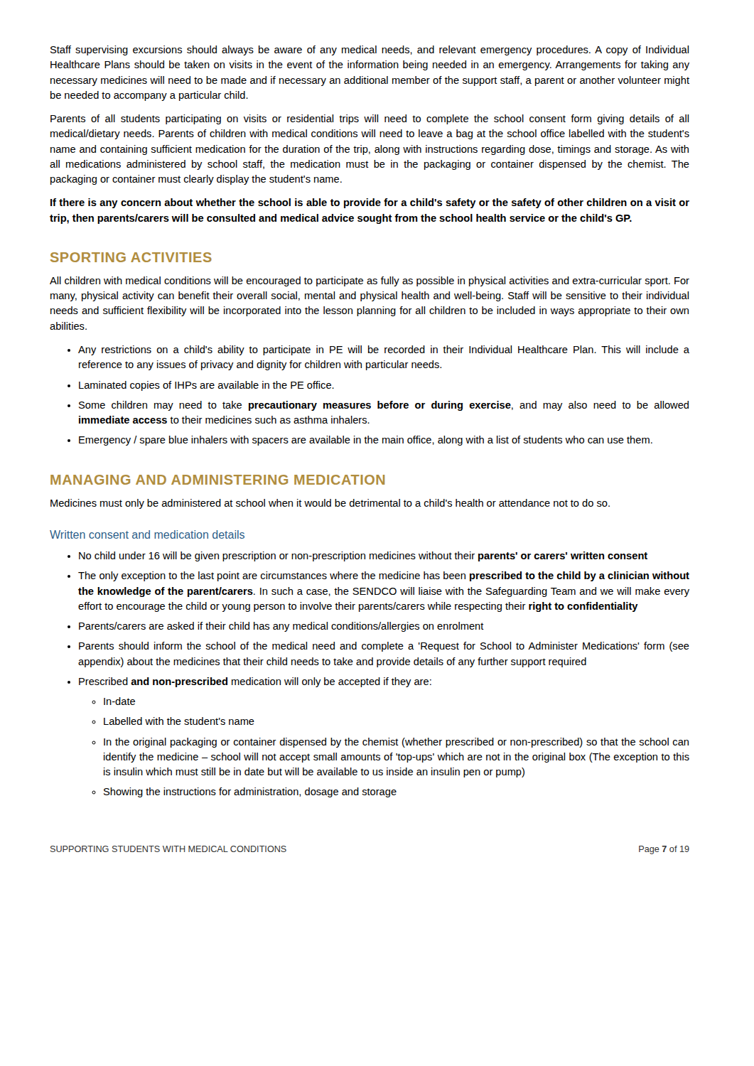Staff supervising excursions should always be aware of any medical needs, and relevant emergency procedures. A copy of Individual Healthcare Plans should be taken on visits in the event of the information being needed in an emergency. Arrangements for taking any necessary medicines will need to be made and if necessary an additional member of the support staff, a parent or another volunteer might be needed to accompany a particular child.
Parents of all students participating on visits or residential trips will need to complete the school consent form giving details of all medical/dietary needs. Parents of children with medical conditions will need to leave a bag at the school office labelled with the student's name and containing sufficient medication for the duration of the trip, along with instructions regarding dose, timings and storage. As with all medications administered by school staff, the medication must be in the packaging or container dispensed by the chemist. The packaging or container must clearly display the student's name.
If there is any concern about whether the school is able to provide for a child's safety or the safety of other children on a visit or trip, then parents/carers will be consulted and medical advice sought from the school health service or the child's GP.
SPORTING ACTIVITIES
All children with medical conditions will be encouraged to participate as fully as possible in physical activities and extra-curricular sport. For many, physical activity can benefit their overall social, mental and physical health and well-being. Staff will be sensitive to their individual needs and sufficient flexibility will be incorporated into the lesson planning for all children to be included in ways appropriate to their own abilities.
Any restrictions on a child's ability to participate in PE will be recorded in their Individual Healthcare Plan. This will include a reference to any issues of privacy and dignity for children with particular needs.
Laminated copies of IHPs are available in the PE office.
Some children may need to take precautionary measures before or during exercise, and may also need to be allowed immediate access to their medicines such as asthma inhalers.
Emergency / spare blue inhalers with spacers are available in the main office, along with a list of students who can use them.
MANAGING AND ADMINISTERING MEDICATION
Medicines must only be administered at school when it would be detrimental to a child's health or attendance not to do so.
Written consent and medication details
No child under 16 will be given prescription or non-prescription medicines without their parents' or carers' written consent
The only exception to the last point are circumstances where the medicine has been prescribed to the child by a clinician without the knowledge of the parent/carers. In such a case, the SENDCO will liaise with the Safeguarding Team and we will make every effort to encourage the child or young person to involve their parents/carers while respecting their right to confidentiality
Parents/carers are asked if their child has any medical conditions/allergies on enrolment
Parents should inform the school of the medical need and complete a 'Request for School to Administer Medications' form (see appendix) about the medicines that their child needs to take and provide details of any further support required
Prescribed and non-prescribed medication will only be accepted if they are:
In-date
Labelled with the student's name
In the original packaging or container dispensed by the chemist (whether prescribed or non-prescribed) so that the school can identify the medicine – school will not accept small amounts of 'top-ups' which are not in the original box (The exception to this is insulin which must still be in date but will be available to us inside an insulin pen or pump)
Showing the instructions for administration, dosage and storage
SUPPORTING STUDENTS WITH MEDICAL CONDITIONS Page 7 of 19